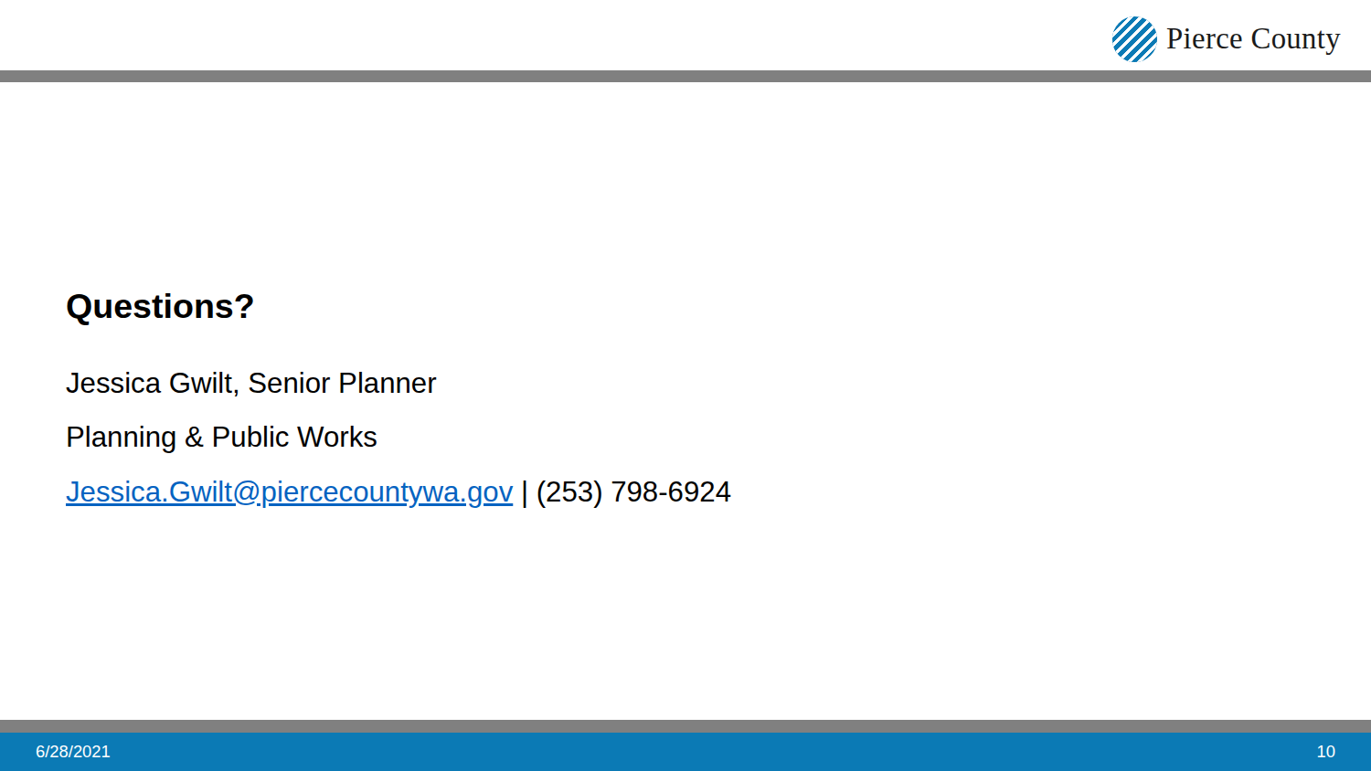Pierce County
Questions?
Jessica Gwilt, Senior Planner
Planning & Public Works
Jessica.Gwilt@piercecountywa.gov | (253) 798-6924
6/28/2021 10